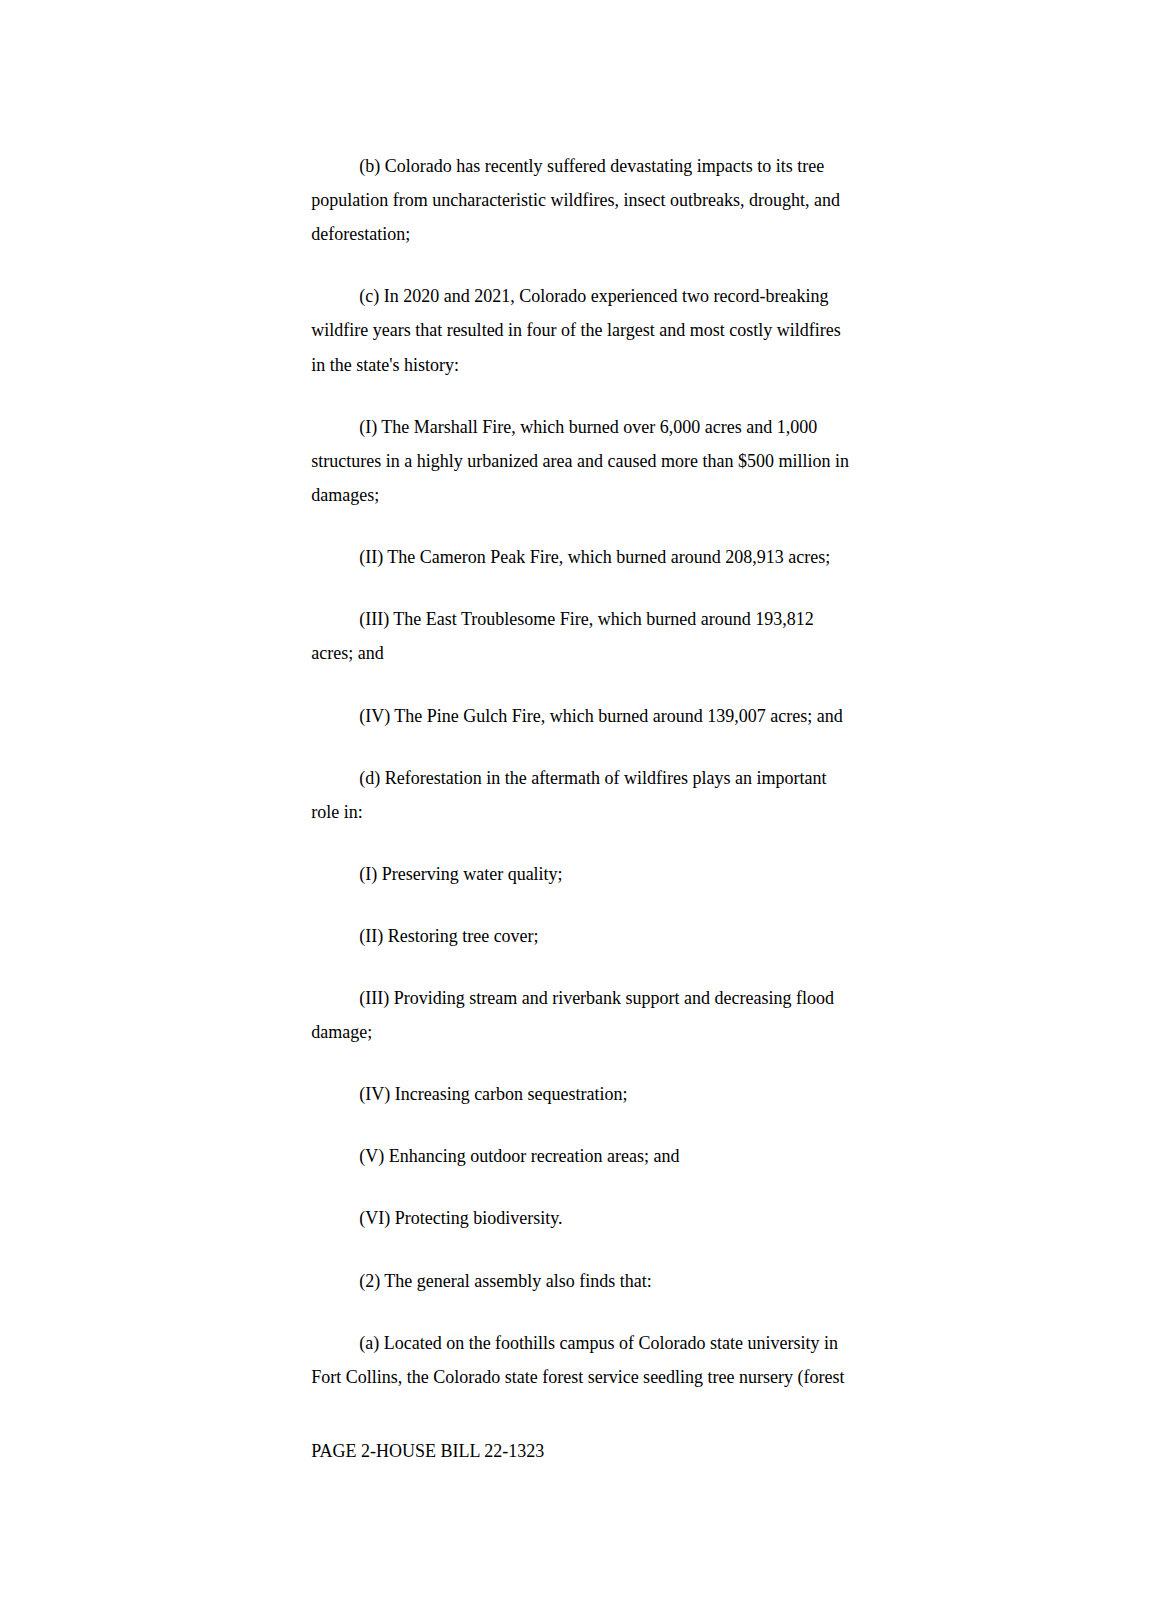(b) Colorado has recently suffered devastating impacts to its tree population from uncharacteristic wildfires, insect outbreaks, drought, and deforestation;
(c) In 2020 and 2021, Colorado experienced two record-breaking wildfire years that resulted in four of the largest and most costly wildfires in the state's history:
(I) The Marshall Fire, which burned over 6,000 acres and 1,000 structures in a highly urbanized area and caused more than $500 million in damages;
(II) The Cameron Peak Fire, which burned around 208,913 acres;
(III) The East Troublesome Fire, which burned around 193,812 acres; and
(IV) The Pine Gulch Fire, which burned around 139,007 acres; and
(d) Reforestation in the aftermath of wildfires plays an important role in:
(I) Preserving water quality;
(II) Restoring tree cover;
(III) Providing stream and riverbank support and decreasing flood damage;
(IV) Increasing carbon sequestration;
(V) Enhancing outdoor recreation areas; and
(VI) Protecting biodiversity.
(2) The general assembly also finds that:
(a) Located on the foothills campus of Colorado state university in Fort Collins, the Colorado state forest service seedling tree nursery (forest
PAGE 2-HOUSE BILL 22-1323